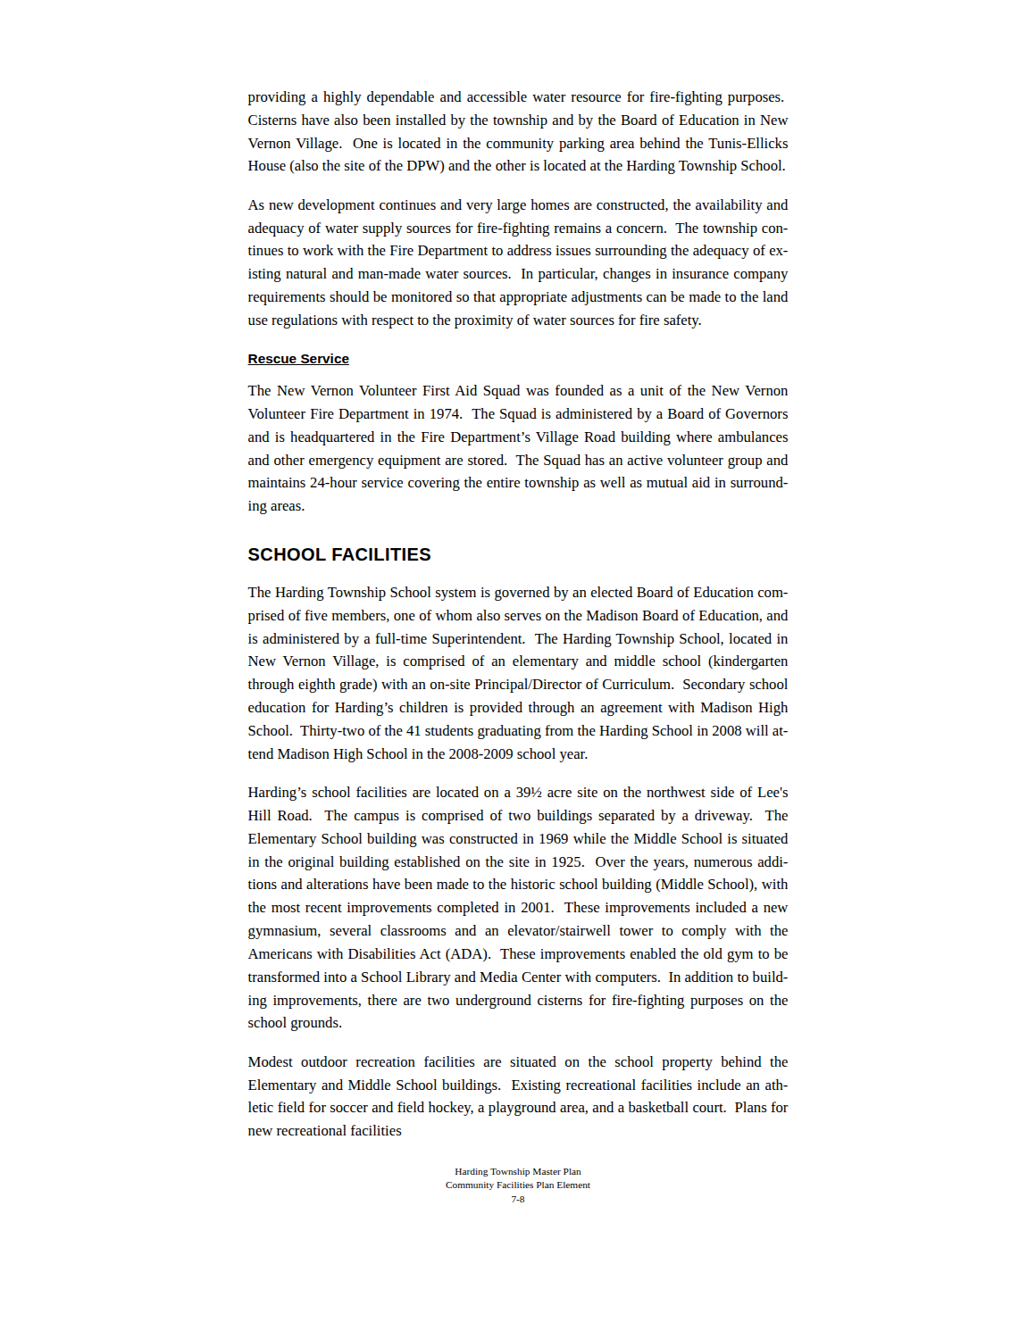providing a highly dependable and accessible water resource for fire-fighting purposes. Cisterns have also been installed by the township and by the Board of Education in New Vernon Village. One is located in the community parking area behind the Tunis-Ellicks House (also the site of the DPW) and the other is located at the Harding Township School.
As new development continues and very large homes are constructed, the availability and adequacy of water supply sources for fire-fighting remains a concern. The township continues to work with the Fire Department to address issues surrounding the adequacy of existing natural and man-made water sources. In particular, changes in insurance company requirements should be monitored so that appropriate adjustments can be made to the land use regulations with respect to the proximity of water sources for fire safety.
Rescue Service
The New Vernon Volunteer First Aid Squad was founded as a unit of the New Vernon Volunteer Fire Department in 1974. The Squad is administered by a Board of Governors and is headquartered in the Fire Department’s Village Road building where ambulances and other emergency equipment are stored. The Squad has an active volunteer group and maintains 24-hour service covering the entire township as well as mutual aid in surrounding areas.
SCHOOL FACILITIES
The Harding Township School system is governed by an elected Board of Education comprised of five members, one of whom also serves on the Madison Board of Education, and is administered by a full-time Superintendent. The Harding Township School, located in New Vernon Village, is comprised of an elementary and middle school (kindergarten through eighth grade) with an on-site Principal/Director of Curriculum. Secondary school education for Harding’s children is provided through an agreement with Madison High School. Thirty-two of the 41 students graduating from the Harding School in 2008 will attend Madison High School in the 2008-2009 school year.
Harding’s school facilities are located on a 39½ acre site on the northwest side of Lee's Hill Road. The campus is comprised of two buildings separated by a driveway. The Elementary School building was constructed in 1969 while the Middle School is situated in the original building established on the site in 1925. Over the years, numerous additions and alterations have been made to the historic school building (Middle School), with the most recent improvements completed in 2001. These improvements included a new gymnasium, several classrooms and an elevator/stairwell tower to comply with the Americans with Disabilities Act (ADA). These improvements enabled the old gym to be transformed into a School Library and Media Center with computers. In addition to building improvements, there are two underground cisterns for fire-fighting purposes on the school grounds.
Modest outdoor recreation facilities are situated on the school property behind the Elementary and Middle School buildings. Existing recreational facilities include an athletic field for soccer and field hockey, a playground area, and a basketball court. Plans for new recreational facilities
Harding Township Master Plan
Community Facilities Plan Element
7-8